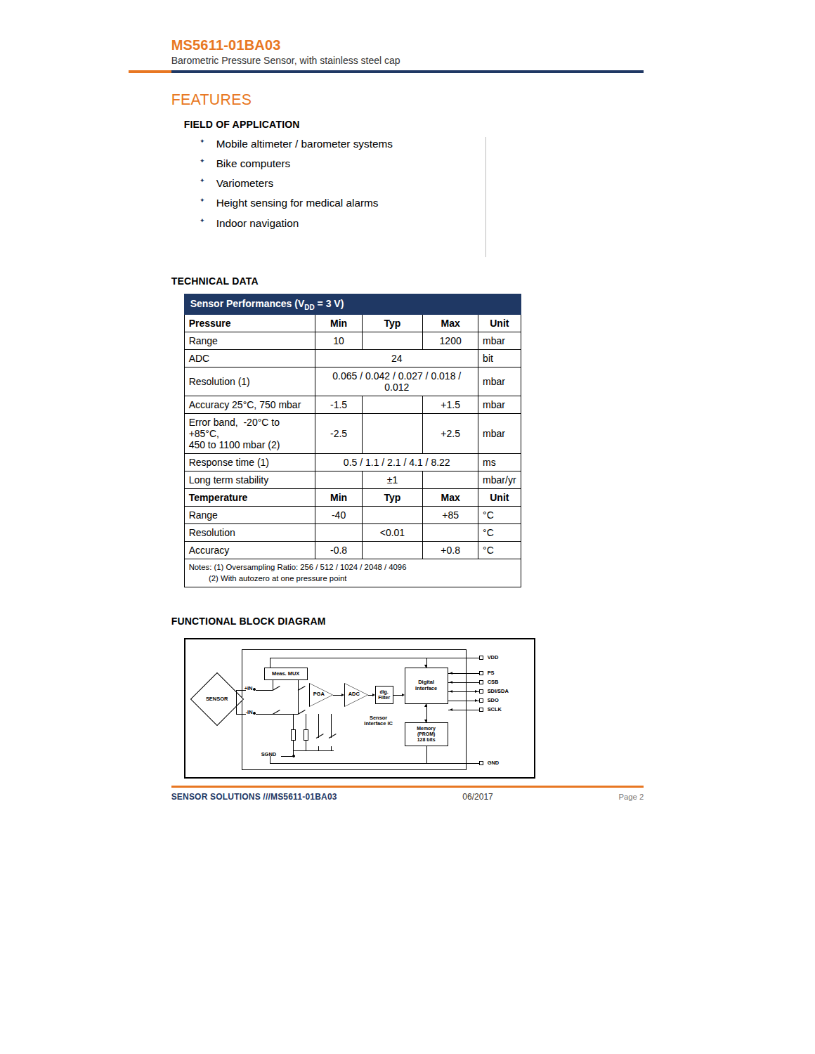MS5611-01BA03
Barometric Pressure Sensor, with stainless steel cap
FEATURES
FIELD OF APPLICATION
Mobile altimeter / barometer systems
Bike computers
Variometers
Height sensing for medical alarms
Indoor navigation
TECHNICAL DATA
| Sensor Performances (V DD = 3 V) |
| --- |
| Pressure | Min | Typ | Max | Unit |
| Range | 10 | | 1200 | mbar |
| ADC | 24 | bit |
| Resolution (1) | 0.065 / 0.042 / 0.027 / 0.018 / 0.012 | mbar |
| Accuracy 25°C, 750 mbar | -1.5 | | +1.5 | mbar |
| Error band, -20°C to +85°C, 450 to 1100 mbar (2) | -2.5 | | +2.5 | mbar |
| Response time (1) | 0.5 / 1.1 / 2.1 / 4.1 / 8.22 | ms |
| Long term stability | | ±1 | | mbar/yr |
| Temperature | Min | Typ | Max | Unit |
| Range | -40 | | +85 | °C |
| Resolution | | <0.01 | | °C |
| Accuracy | -0.8 | | +0.8 | °C |
| Notes: (1) Oversampling Ratio: 256 / 512 / 1024 / 2048 / 4096 (2) With autozero at one pressure point |
FUNCTIONAL BLOCK DIAGRAM
SENSOR
+IN
-IN
Meas. MUX
PGA
ADC
dig.
Filter
Digital
Interface
Memory
(PROM)
128 bits
Sensor
Interface IC
SGND
VDD
GND
PS
CSB
SDI/SDA
SDO
SCLK
SENSOR SOLUTIONS ///MS5611-01BA03
06/2017
Page 2